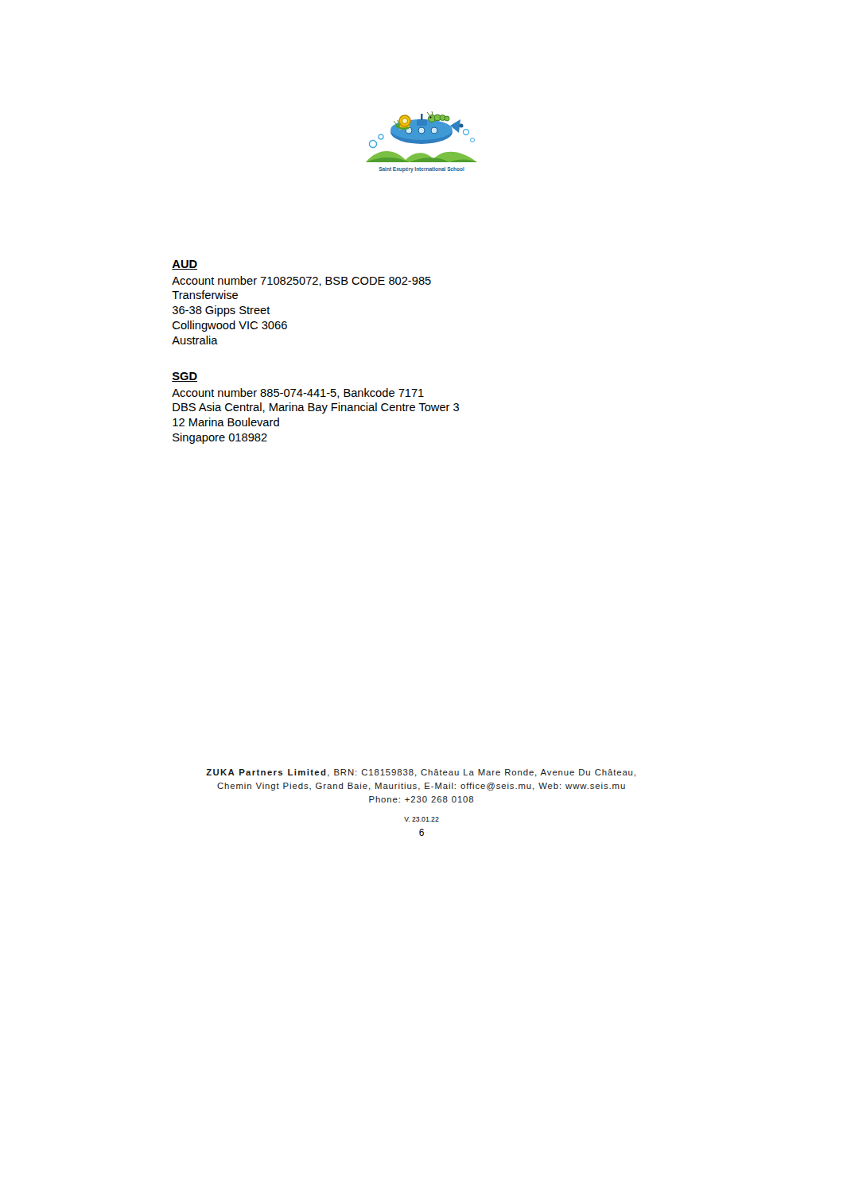Saint Exupéry International School
AUD
Account number 710825072, BSB CODE 802-985
Transferwise
36-38 Gipps Street
Collingwood VIC 3066
Australia
SGD
Account number 885-074-441-5, Bankcode 7171
DBS Asia Central, Marina Bay Financial Centre Tower 3
12 Marina Boulevard
Singapore 018982
ZUKA Partners Limited, BRN: C18159838, Château La Mare Ronde, Avenue Du Château,
Chemin Vingt Pieds, Grand Baie, Mauritius, E-Mail: office@seis.mu, Web: www.seis.mu
Phone: +230 268 0108
V. 23.01.22
6